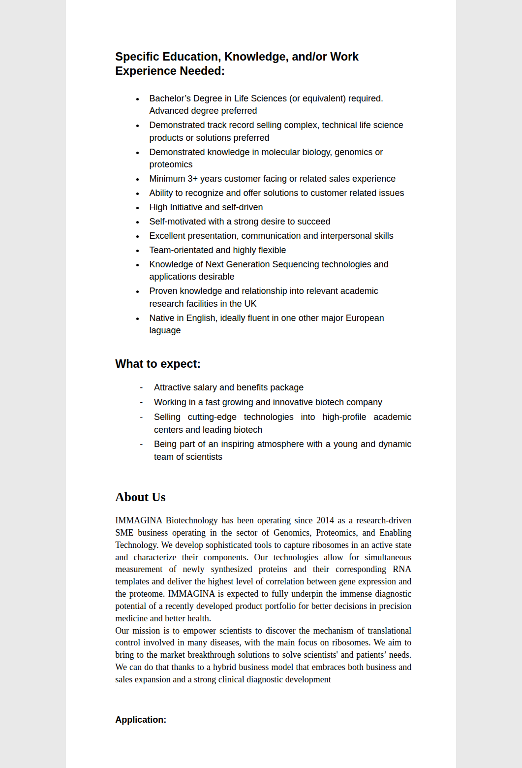Specific Education, Knowledge, and/or Work Experience Needed:
Bachelor’s Degree in Life Sciences (or equivalent) required. Advanced degree preferred
Demonstrated track record selling complex, technical life science products or solutions preferred
Demonstrated knowledge in molecular biology, genomics or proteomics
Minimum 3+ years customer facing or related sales experience
Ability to recognize and offer solutions to customer related issues
High Initiative and self-driven
Self-motivated with a strong desire to succeed
Excellent presentation, communication and interpersonal skills
Team-orientated and highly flexible
Knowledge of Next Generation Sequencing technologies and applications desirable
Proven knowledge and relationship into relevant academic research facilities in the UK
Native in English, ideally fluent in one other major European laguage
What to expect:
Attractive salary and benefits package
Working in a fast growing and innovative biotech company
Selling cutting-edge technologies into high-profile academic centers and leading biotech
Being part of an inspiring atmosphere with a young and dynamic team of scientists
About Us
IMMAGINA Biotechnology has been operating since 2014 as a research-driven SME business operating in the sector of Genomics, Proteomics, and Enabling Technology. We develop sophisticated tools to capture ribosomes in an active state and characterize their components. Our technologies allow for simultaneous measurement of newly synthesized proteins and their corresponding RNA templates and deliver the highest level of correlation between gene expression and the proteome. IMMAGINA is expected to fully underpin the immense diagnostic potential of a recently developed product portfolio for better decisions in precision medicine and better health.
Our mission is to empower scientists to discover the mechanism of translational control involved in many diseases, with the main focus on ribosomes. We aim to bring to the market breakthrough solutions to solve scientists' and patients’ needs. We can do that thanks to a hybrid business model that embraces both business and sales expansion and a strong clinical diagnostic development
Application: